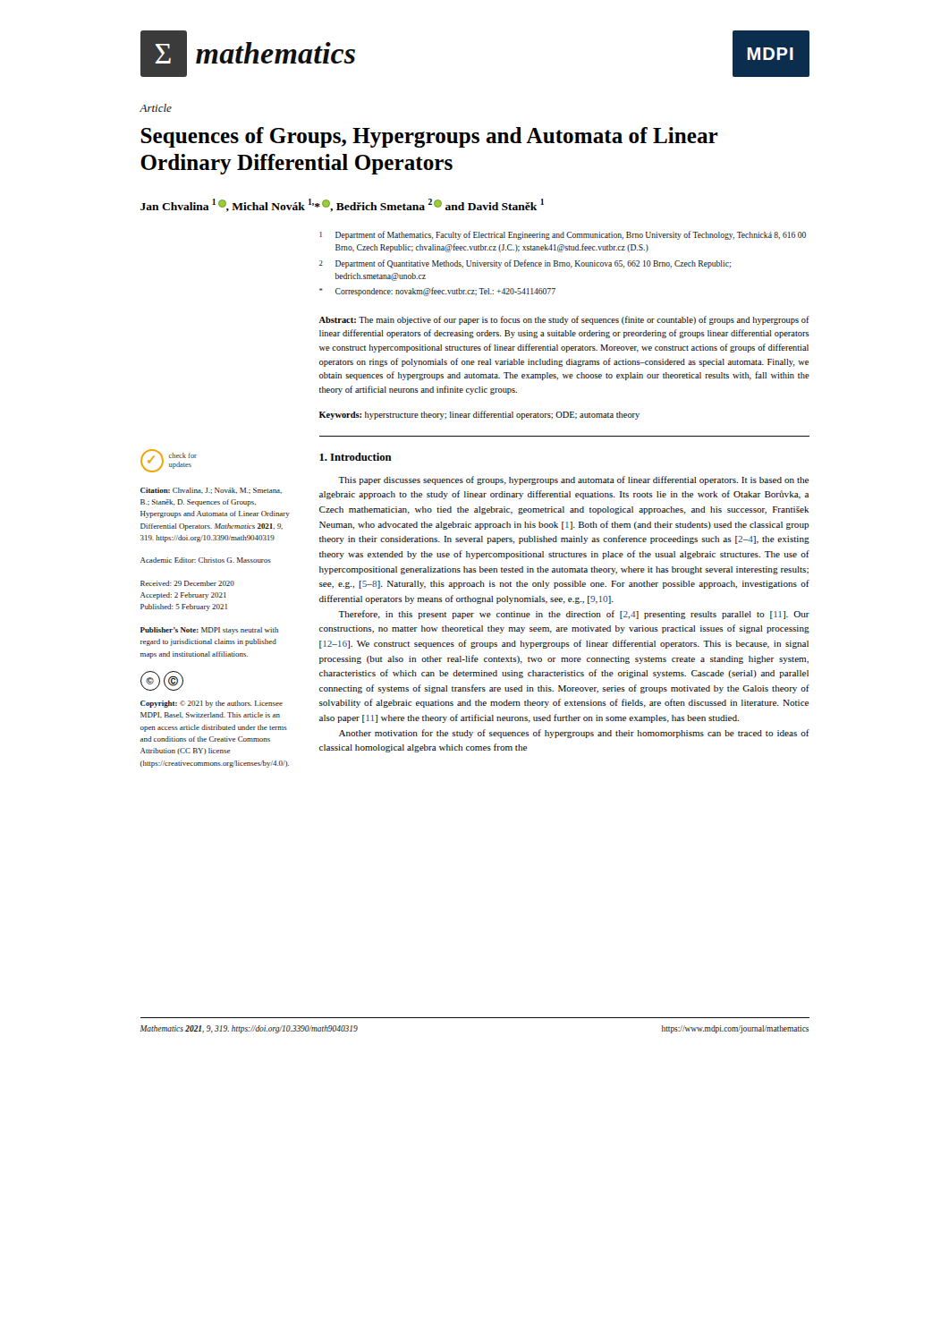Σ
mathematics
MDPI
Article
Sequences of Groups, Hypergroups and Automata of Linear
Ordinary Differential Operators
Jan Chvalina 1 , Michal Novák 1,* , Bedřich Smetana 2 and David Staněk 1
1 Department of Mathematics, Faculty of Electrical Engineering and Communication, Brno University of Technology, Technická 8, 616 00 Brno, Czech Republic; chvalina@feec.vutbr.cz (J.C.); xstanek41@stud.feec.vutbr.cz (D.S.)
2 Department of Quantitative Methods, University of Defence in Brno, Kounicova 65, 662 10 Brno, Czech Republic; bedrich.smetana@unob.cz
*Correspondence: novakm@feec.vutbr.cz; Tel.: +420-541146077
Abstract: The main objective of our paper is to focus on the study of sequences (finite or countable) of groups and hypergroups of linear differential operators of decreasing orders. By using a suitable ordering or preordering of groups linear differential operators we construct hypercompositional structures of linear differential operators. Moreover, we construct actions of groups of differential operators on rings of polynomials of one real variable including diagrams of actions–considered as special automata. Finally, we obtain sequences of hypergroups and automata. The examples, we choose to explain our theoretical results with, fall within the theory of artificial neurons and infinite cyclic groups.
Keywords: hyperstructure theory; linear differential operators; ODE; automata theory
✓
check for
updates
Citation: Chvalina, J.; Novák, M.; Smetana, B.; Staněk, D. Sequences of Groups, Hypergroups and Automata of Linear Ordinary Differential Operators. Mathematics 2021, 9, 319. https://doi.org/10.3390/math9040319
Academic Editor: Christos G. Massouros
Received: 29 December 2020
Accepted: 2 February 2021
Published: 5 February 2021
Publisher’s Note: MDPI stays neutral with regard to jurisdictional claims in published maps and institutional affiliations.
© Ⓒ
Copyright: © 2021 by the authors. Licensee MDPI, Basel, Switzerland. This article is an open access article distributed under the terms and conditions of the Creative Commons Attribution (CC BY) license (https://creativecommons.org/licenses/by/4.0/).
1. Introduction
This paper discusses sequences of groups, hypergroups and automata of linear differential operators. It is based on the algebraic approach to the study of linear ordinary differential equations. Its roots lie in the work of Otakar Borůvka, a Czech mathematician, who tied the algebraic, geometrical and topological approaches, and his successor, František Neuman, who advocated the algebraic approach in his book [1]. Both of them (and their students) used the classical group theory in their considerations. In several papers, published mainly as conference proceedings such as [2–4], the existing theory was extended by the use of hypercompositional structures in place of the usual algebraic structures. The use of hypercompositional generalizations has been tested in the automata theory, where it has brought several interesting results; see, e.g., [5–8]. Naturally, this approach is not the only possible one. For another possible approach, investigations of differential operators by means of orthognal polynomials, see, e.g., [9,10].
Therefore, in this present paper we continue in the direction of [2,4] presenting results parallel to [11]. Our constructions, no matter how theoretical they may seem, are motivated by various practical issues of signal processing [12–16]. We construct sequences of groups and hypergroups of linear differential operators. This is because, in signal processing (but also in other real-life contexts), two or more connecting systems create a standing higher system, characteristics of which can be determined using characteristics of the original systems. Cascade (serial) and parallel connecting of systems of signal transfers are used in this. Moreover, series of groups motivated by the Galois theory of solvability of algebraic equations and the modern theory of extensions of fields, are often discussed in literature. Notice also paper [11] where the theory of artificial neurons, used further on in some examples, has been studied.
Another motivation for the study of sequences of hypergroups and their homomorphisms can be traced to ideas of classical homological algebra which comes from the
Mathematics 2021, 9, 319. https://doi.org/10.3390/math9040319
https://www.mdpi.com/journal/mathematics